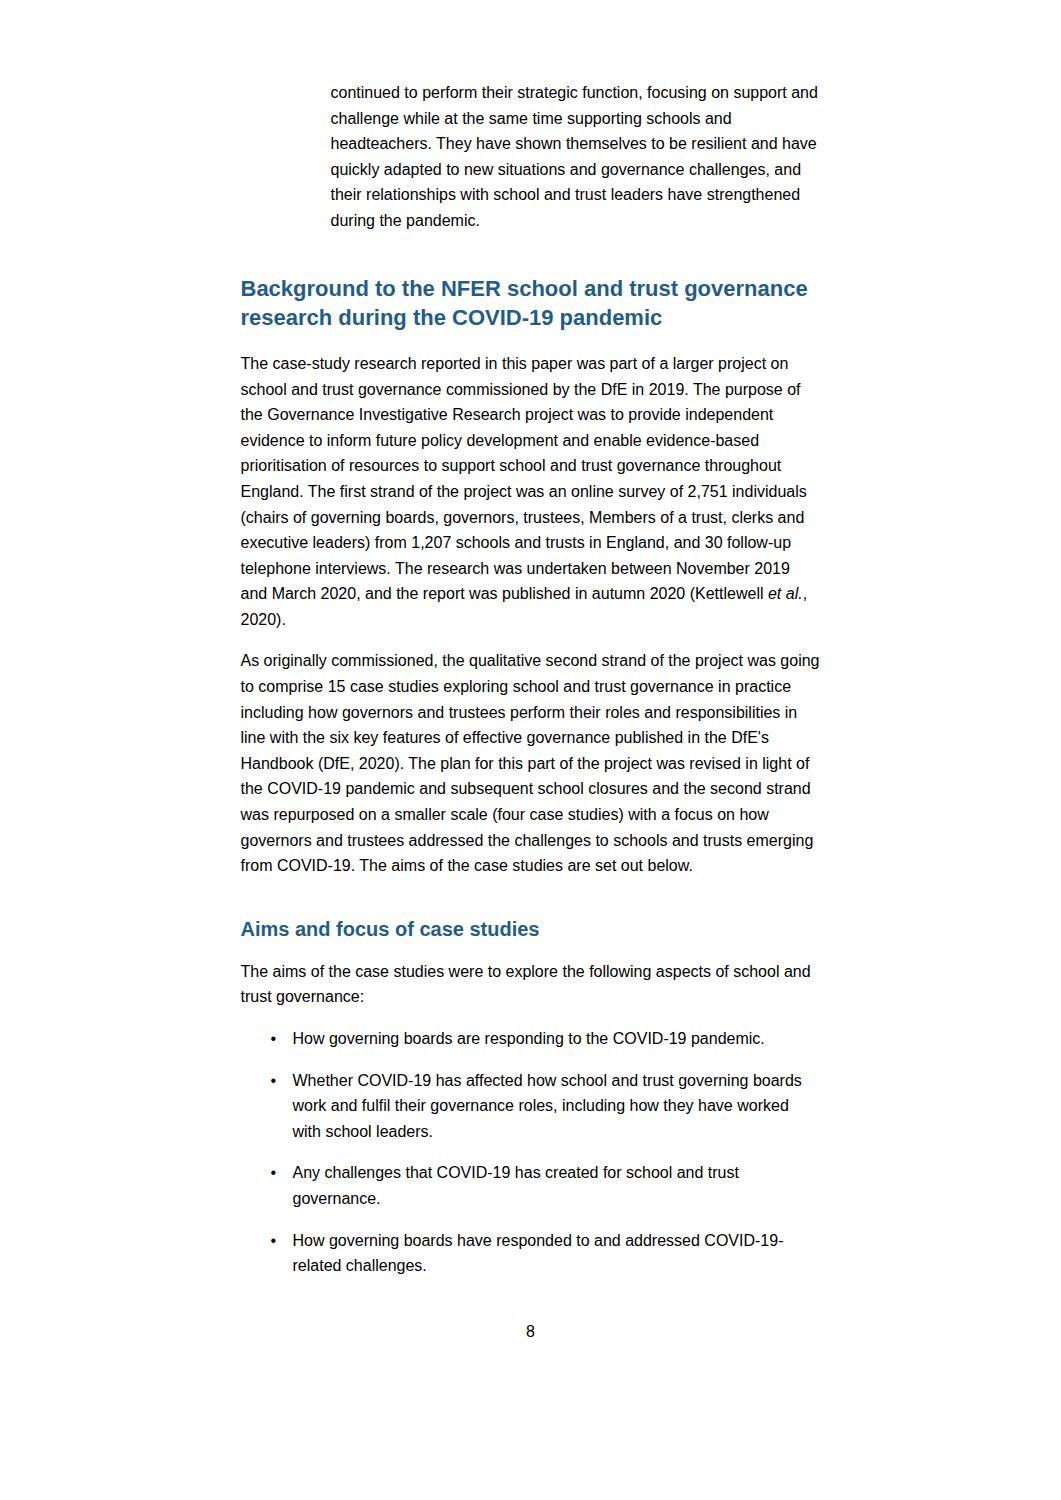continued to perform their strategic function, focusing on support and challenge while at the same time supporting schools and headteachers. They have shown themselves to be resilient and have quickly adapted to new situations and governance challenges, and their relationships with school and trust leaders have strengthened during the pandemic.
Background to the NFER school and trust governance research during the COVID-19 pandemic
The case-study research reported in this paper was part of a larger project on school and trust governance commissioned by the DfE in 2019. The purpose of the Governance Investigative Research project was to provide independent evidence to inform future policy development and enable evidence-based prioritisation of resources to support school and trust governance throughout England. The first strand of the project was an online survey of 2,751 individuals (chairs of governing boards, governors, trustees, Members of a trust, clerks and executive leaders) from 1,207 schools and trusts in England, and 30 follow-up telephone interviews. The research was undertaken between November 2019 and March 2020, and the report was published in autumn 2020 (Kettlewell et al., 2020).
As originally commissioned, the qualitative second strand of the project was going to comprise 15 case studies exploring school and trust governance in practice including how governors and trustees perform their roles and responsibilities in line with the six key features of effective governance published in the DfE's Handbook (DfE, 2020). The plan for this part of the project was revised in light of the COVID-19 pandemic and subsequent school closures and the second strand was repurposed on a smaller scale (four case studies) with a focus on how governors and trustees addressed the challenges to schools and trusts emerging from COVID-19. The aims of the case studies are set out below.
Aims and focus of case studies
The aims of the case studies were to explore the following aspects of school and trust governance:
How governing boards are responding to the COVID-19 pandemic.
Whether COVID-19 has affected how school and trust governing boards work and fulfil their governance roles, including how they have worked with school leaders.
Any challenges that COVID-19 has created for school and trust governance.
How governing boards have responded to and addressed COVID-19-related challenges.
8